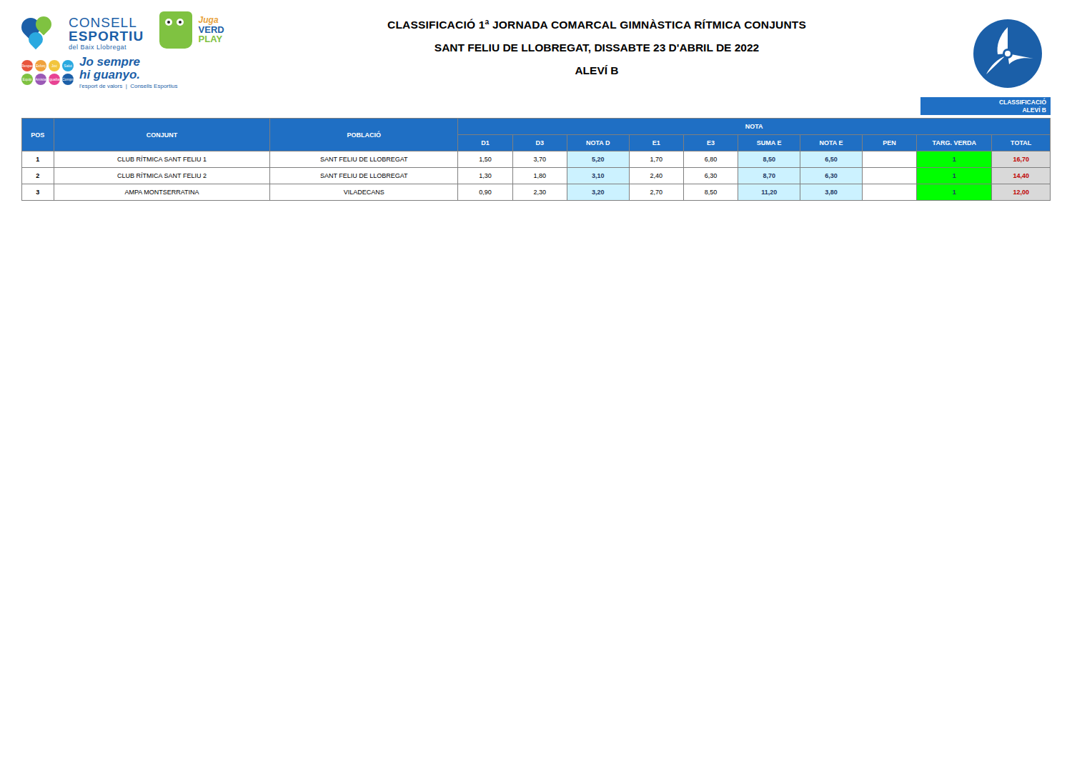CONSELL
ESPORTIU
del Baix Llobregat
Juga
VERD
PLAY
Respecte Esforç Joc net Salut Equip Amistat Igualtat Compromís
Jo sempre
hi guanyo.
l'esport de valors | Consells Esportius
CLASSIFICACIÓ 1ª JORNADA COMARCAL GIMNÀSTICA RÍTMICA CONJUNTS
SANT FELIU DE LLOBREGAT, DISSABTE 23 D'ABRIL DE 2022
ALEVÍ B
CLASSIFICACIÓ
ALEVÍ B
| POS | CONJUNT | POBLACIÓ | NOTA |
| --- | --- | --- | --- |
| D1 | D3 | NOTA D | E1 | E3 | SUMA E | NOTA E | PEN | TARG. VERDA | TOTAL |
| 1 | CLUB RÍTMICA SANT FELIU 1 | SANT FELIU DE LLOBREGAT | 1,50 | 3,70 | 5,20 | 1,70 | 6,80 | 8,50 | 6,50 | | 1 | 16,70 |
| 2 | CLUB RÍTMICA SANT FELIU 2 | SANT FELIU DE LLOBREGAT | 1,30 | 1,80 | 3,10 | 2,40 | 6,30 | 8,70 | 6,30 | | 1 | 14,40 |
| 3 | AMPA MONTSERRATINA | VILADECANS | 0,90 | 2,30 | 3,20 | 2,70 | 8,50 | 11,20 | 3,80 | | 1 | 12,00 |